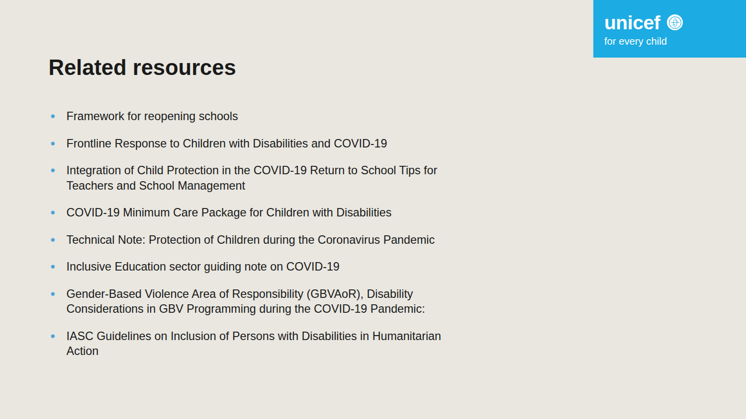unicef
for every child
Related resources
Framework for reopening schools
Frontline Response to Children with Disabilities and COVID-19
Integration of Child Protection in the COVID-19 Return to School Tips for Teachers and School Management
COVID-19 Minimum Care Package for Children with Disabilities
Technical Note: Protection of Children during the Coronavirus Pandemic
Inclusive Education sector guiding note on COVID-19
Gender-Based Violence Area of Responsibility (GBVAoR), Disability Considerations in GBV Programming during the COVID-19 Pandemic:
IASC Guidelines on Inclusion of Persons with Disabilities in Humanitarian Action